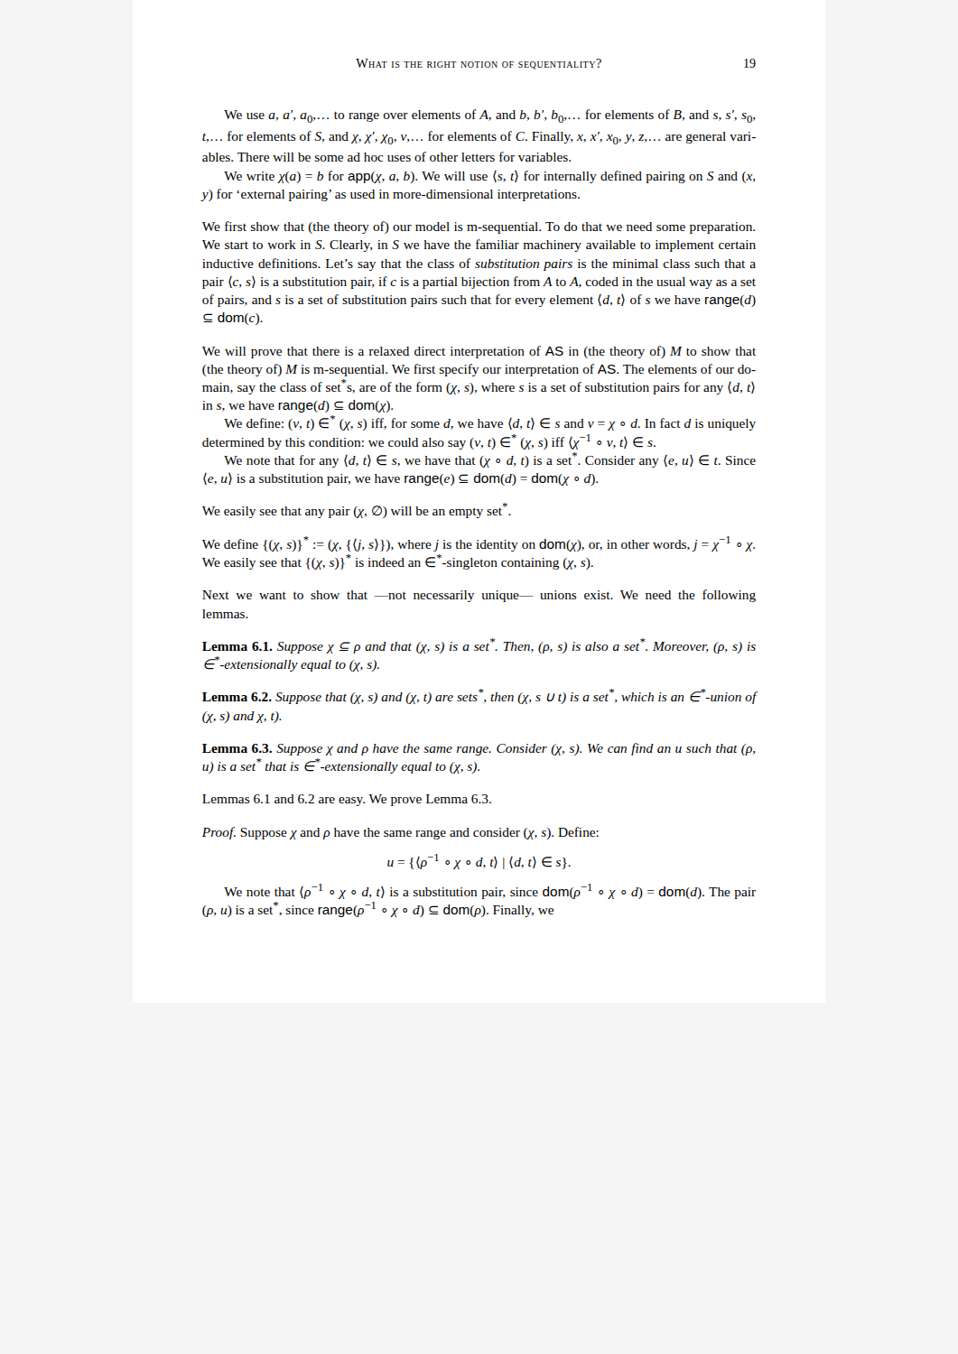What is the right notion of sequentiality? 19
We use a, a′, a0,… to range over elements of A, and b, b′, b0,… for elements of B, and s, s′, s0, t,… for elements of S, and χ, χ′, χ0, ν,… for elements of C. Finally, x, x′, x0, y, z,… are general variables. There will be some ad hoc uses of other letters for variables.
We write χ(a) = b for app(χ, a, b). We will use ⟨s, t⟩ for internally defined pairing on S and (x, y) for ‘external pairing’ as used in more-dimensional interpretations.
We first show that (the theory of) our model is m-sequential. To do that we need some preparation. We start to work in S. Clearly, in S we have the familiar machinery available to implement certain inductive definitions. Let’s say that the class of substitution pairs is the minimal class such that a pair ⟨c, s⟩ is a substitution pair, if c is a partial bijection from A to A, coded in the usual way as a set of pairs, and s is a set of substitution pairs such that for every element ⟨d, t⟩ of s we have range(d) ⊆ dom(c).
We will prove that there is a relaxed direct interpretation of AS in (the theory of) M to show that (the theory of) M is m-sequential. We first specify our interpretation of AS. The elements of our domain, say the class of set*s, are of the form (χ, s), where s is a set of substitution pairs for any ⟨d, t⟩ in s, we have range(d) ⊆ dom(χ).
We define: (ν, t) ∈* (χ, s) iff, for some d, we have ⟨d, t⟩ ∈ s and ν = χ ∘ d. In fact d is uniquely determined by this condition: we could also say (ν, t) ∈* (χ, s) iff ⟨χ−1 ∘ ν, t⟩ ∈ s.
We note that for any ⟨d, t⟩ ∈ s, we have that (χ ∘ d, t) is a set*. Consider any ⟨e, u⟩ ∈ t. Since ⟨e, u⟩ is a substitution pair, we have range(e) ⊆ dom(d) = dom(χ ∘ d).
We easily see that any pair (χ, ∅) will be an empty set*.
We define {(χ, s)}* := (χ, {⟨j, s⟩}), where j is the identity on dom(χ), or, in other words, j = χ−1 ∘ χ. We easily see that {(χ, s)}* is indeed an ∈*-singleton containing (χ, s).
Next we want to show that —not necessarily unique— unions exist. We need the following lemmas.
Lemma 6.1. Suppose χ ⊆ ρ and that (χ, s) is a set*. Then, (ρ, s) is also a set*. Moreover, (ρ, s) is ∈*-extensionally equal to (χ, s).
Lemma 6.2. Suppose that (χ, s) and (χ, t) are sets*, then (χ, s ∪ t) is a set*, which is an ∈*-union of (χ, s) and χ, t).
Lemma 6.3. Suppose χ and ρ have the same range. Consider (χ, s). We can find an u such that (ρ, u) is a set* that is ∈*-extensionally equal to (χ, s).
Lemmas 6.1 and 6.2 are easy. We prove Lemma 6.3.
Proof. Suppose χ and ρ have the same range and consider (χ, s). Define:
u = {⟨ρ−1 ∘ χ ∘ d, t⟩ | ⟨d, t⟩ ∈ s}.
We note that ⟨ρ−1 ∘ χ ∘ d, t⟩ is a substitution pair, since dom(ρ−1 ∘ χ ∘ d) = dom(d). The pair (ρ, u) is a set*, since range(ρ−1 ∘ χ ∘ d) ⊆ dom(ρ). Finally, we